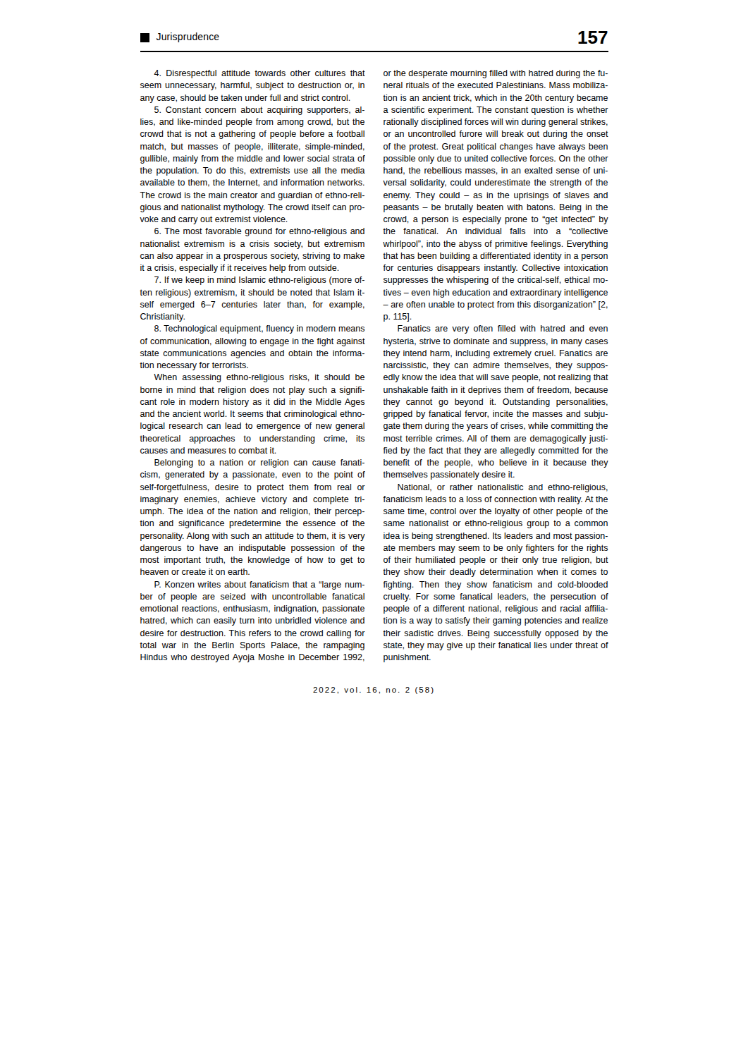Jurisprudence
157
4. Disrespectful attitude towards other cultures that seem unnecessary, harmful, subject to destruction or, in any case, should be taken under full and strict control.
5. Constant concern about acquiring supporters, allies, and like-minded people from among crowd, but the crowd that is not a gathering of people before a football match, but masses of people, illiterate, simple-minded, gullible, mainly from the middle and lower social strata of the population. To do this, extremists use all the media available to them, the Internet, and information networks. The crowd is the main creator and guardian of ethno-religious and nationalist mythology. The crowd itself can provoke and carry out extremist violence.
6. The most favorable ground for ethno-religious and nationalist extremism is a crisis society, but extremism can also appear in a prosperous society, striving to make it a crisis, especially if it receives help from outside.
7. If we keep in mind Islamic ethno-religious (more often religious) extremism, it should be noted that Islam itself emerged 6–7 centuries later than, for example, Christianity.
8. Technological equipment, fluency in modern means of communication, allowing to engage in the fight against state communications agencies and obtain the information necessary for terrorists.
When assessing ethno-religious risks, it should be borne in mind that religion does not play such a significant role in modern history as it did in the Middle Ages and the ancient world. It seems that criminological ethnological research can lead to emergence of new general theoretical approaches to understanding crime, its causes and measures to combat it.
Belonging to a nation or religion can cause fanaticism, generated by a passionate, even to the point of self-forgetfulness, desire to protect them from real or imaginary enemies, achieve victory and complete triumph. The idea of the nation and religion, their perception and significance predetermine the essence of the personality. Along with such an attitude to them, it is very dangerous to have an indisputable possession of the most important truth, the knowledge of how to get to heaven or create it on earth.
P. Konzen writes about fanaticism that a “large number of people are seized with uncontrollable fanatical emotional reactions, enthusiasm, indignation, passionate hatred, which can easily turn into unbridled violence and desire for destruction. This refers to the crowd calling for total war in the Berlin Sports Palace, the rampaging Hindus who destroyed Ayoja Moshe in December 1992, or the desperate mourning filled with hatred during the funeral rituals of the executed Palestinians. Mass mobilization is an ancient trick, which in the 20th century became a scientific experiment. The constant question is whether rationally disciplined forces will win during general strikes, or an uncontrolled furore will break out during the onset of the protest. Great political changes have always been possible only due to united collective forces. On the other hand, the rebellious masses, in an exalted sense of universal solidarity, could underestimate the strength of the enemy. They could – as in the uprisings of slaves and peasants – be brutally beaten with batons. Being in the crowd, a person is especially prone to “get infected” by the fanatical. An individual falls into a “collective whirlpool”, into the abyss of primitive feelings. Everything that has been building a differentiated identity in a person for centuries disappears instantly. Collective intoxication suppresses the whispering of the critical-self, ethical motives – even high education and extraordinary intelligence – are often unable to protect from this disorganization” [2, p. 115].
Fanatics are very often filled with hatred and even hysteria, strive to dominate and suppress, in many cases they intend harm, including extremely cruel. Fanatics are narcissistic, they can admire themselves, they supposedly know the idea that will save people, not realizing that unshakable faith in it deprives them of freedom, because they cannot go beyond it. Outstanding personalities, gripped by fanatical fervor, incite the masses and subjugate them during the years of crises, while committing the most terrible crimes. All of them are demagogically justified by the fact that they are allegedly committed for the benefit of the people, who believe in it because they themselves passionately desire it.
National, or rather nationalistic and ethno-religious, fanaticism leads to a loss of connection with reality. At the same time, control over the loyalty of other people of the same nationalist or ethno-religious group to a common idea is being strengthened. Its leaders and most passionate members may seem to be only fighters for the rights of their humiliated people or their only true religion, but they show their deadly determination when it comes to fighting. Then they show fanaticism and cold-blooded cruelty. For some fanatical leaders, the persecution of people of a different national, religious and racial affiliation is a way to satisfy their gaming potencies and realize their sadistic drives. Being successfully opposed by the state, they may give up their fanatical lies under threat of punishment.
2022, vol. 16, no. 2 (58)